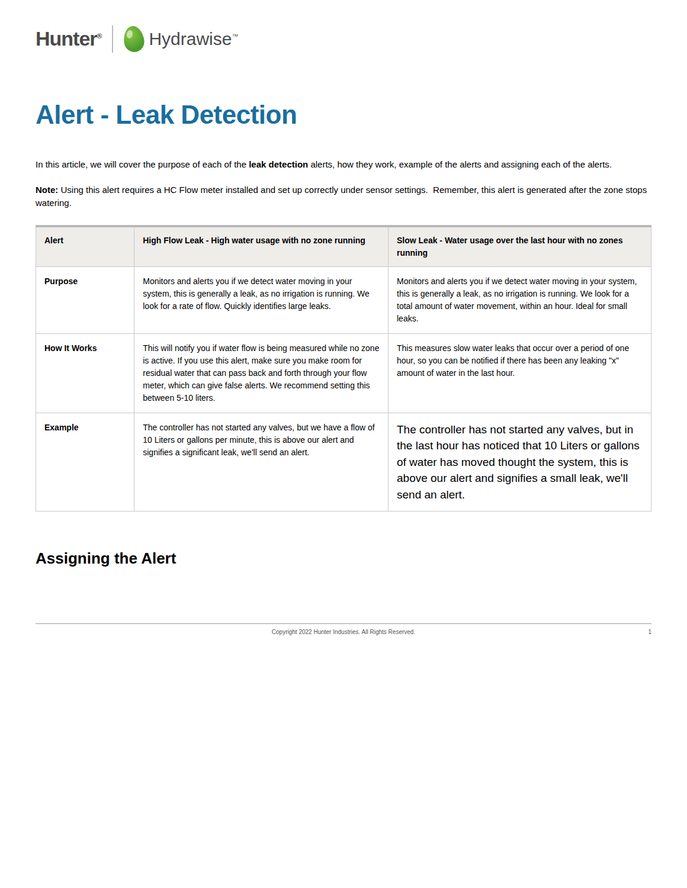Hunter®
Hydrawise™
Alert - Leak Detection
In this article, we will cover the purpose of each of the leak detection alerts, how they work, example of the alerts and assigning each of the alerts.
Note: Using this alert requires a HC Flow meter installed and set up correctly under sensor settings. Remember, this alert is generated after the zone stops watering.
| Alert | High Flow Leak - High water usage with no zone running | Slow Leak - Water usage over the last hour with no zones running |
| --- | --- | --- |
| Purpose | Monitors and alerts you if we detect water moving in your system, this is generally a leak, as no irrigation is running. We look for a rate of flow. Quickly identifies large leaks. | Monitors and alerts you if we detect water moving in your system, this is generally a leak, as no irrigation is running. We look for a total amount of water movement, within an hour. Ideal for small leaks. |
| How It Works | This will notify you if water flow is being measured while no zone is active. If you use this alert, make sure you make room for residual water that can pass back and forth through your flow meter, which can give false alerts. We recommend setting this between 5-10 liters. | This measures slow water leaks that occur over a period of one hour, so you can be notified if there has been any leaking "x" amount of water in the last hour. |
| Example | The controller has not started any valves, but we have a flow of 10 Liters or gallons per minute, this is above our alert and signifies a significant leak, we'll send an alert. | The controller has not started any valves, but in the last hour has noticed that 10 Liters or gallons of water has moved thought the system, this is above our alert and signifies a small leak, we'll send an alert. |
Assigning the Alert
Copyright 2022 Hunter Industries. All Rights Reserved. 1